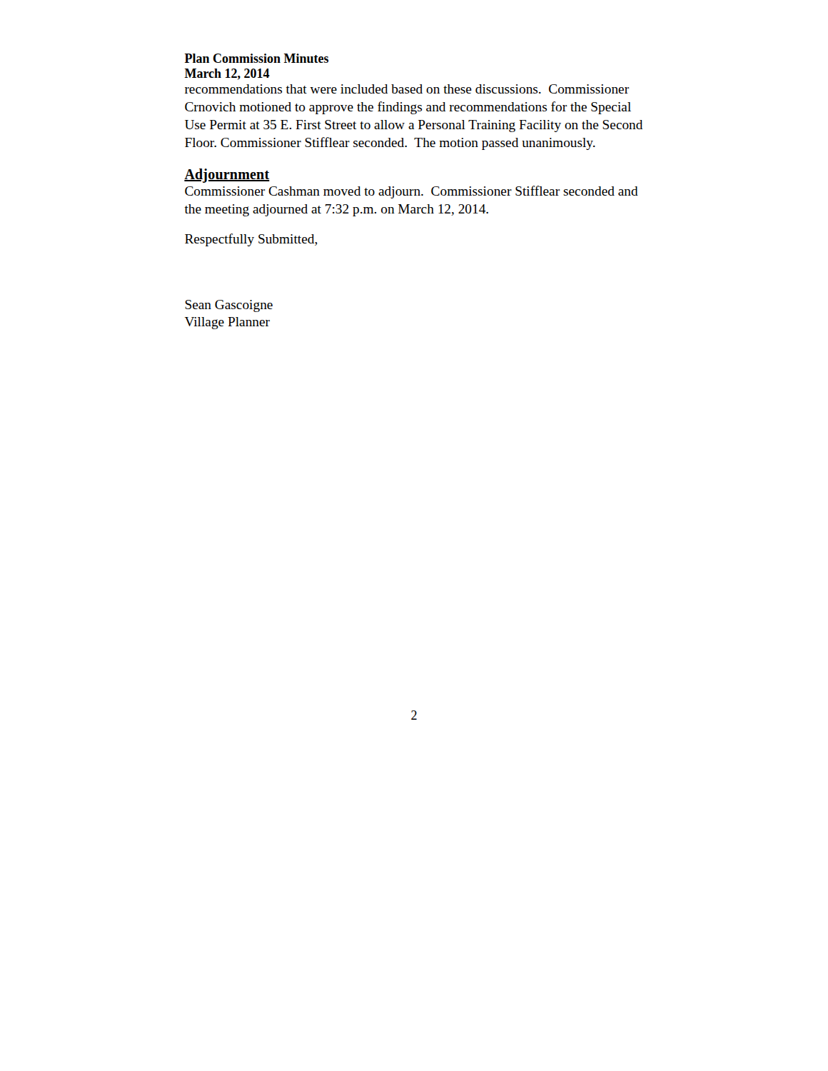Plan Commission Minutes
March 12, 2014
recommendations that were included based on these discussions. Commissioner Crnovich motioned to approve the findings and recommendations for the Special Use Permit at 35 E. First Street to allow a Personal Training Facility on the Second Floor. Commissioner Stifflear seconded. The motion passed unanimously.
Adjournment
Commissioner Cashman moved to adjourn. Commissioner Stifflear seconded and the meeting adjourned at 7:32 p.m. on March 12, 2014.
Respectfully Submitted,
Sean Gascoigne
Village Planner
2